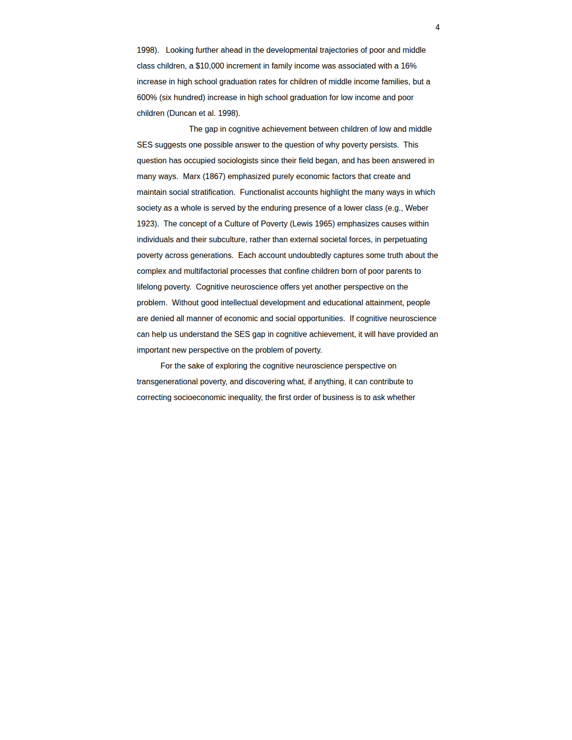4
1998). Looking further ahead in the developmental trajectories of poor and middle class children, a $10,000 increment in family income was associated with a 16% increase in high school graduation rates for children of middle income families, but a 600% (six hundred) increase in high school graduation for low income and poor children (Duncan et al. 1998).
The gap in cognitive achievement between children of low and middle SES suggests one possible answer to the question of why poverty persists. This question has occupied sociologists since their field began, and has been answered in many ways. Marx (1867) emphasized purely economic factors that create and maintain social stratification. Functionalist accounts highlight the many ways in which society as a whole is served by the enduring presence of a lower class (e.g., Weber 1923). The concept of a Culture of Poverty (Lewis 1965) emphasizes causes within individuals and their subculture, rather than external societal forces, in perpetuating poverty across generations. Each account undoubtedly captures some truth about the complex and multifactorial processes that confine children born of poor parents to lifelong poverty. Cognitive neuroscience offers yet another perspective on the problem. Without good intellectual development and educational attainment, people are denied all manner of economic and social opportunities. If cognitive neuroscience can help us understand the SES gap in cognitive achievement, it will have provided an important new perspective on the problem of poverty.
For the sake of exploring the cognitive neuroscience perspective on transgenerational poverty, and discovering what, if anything, it can contribute to correcting socioeconomic inequality, the first order of business is to ask whether